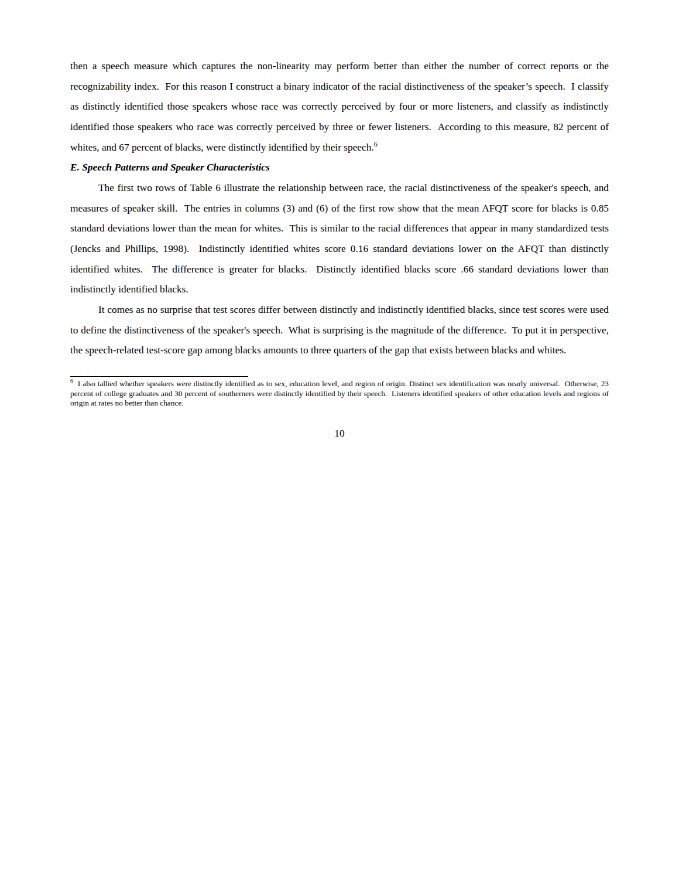then a speech measure which captures the non-linearity may perform better than either the number of correct reports or the recognizability index. For this reason I construct a binary indicator of the racial distinctiveness of the speaker’s speech. I classify as distinctly identified those speakers whose race was correctly perceived by four or more listeners, and classify as indistinctly identified those speakers who race was correctly perceived by three or fewer listeners. According to this measure, 82 percent of whites, and 67 percent of blacks, were distinctly identified by their speech.6
E. Speech Patterns and Speaker Characteristics
The first two rows of Table 6 illustrate the relationship between race, the racial distinctiveness of the speaker's speech, and measures of speaker skill. The entries in columns (3) and (6) of the first row show that the mean AFQT score for blacks is 0.85 standard deviations lower than the mean for whites. This is similar to the racial differences that appear in many standardized tests (Jencks and Phillips, 1998). Indistinctly identified whites score 0.16 standard deviations lower on the AFQT than distinctly identified whites. The difference is greater for blacks. Distinctly identified blacks score .66 standard deviations lower than indistinctly identified blacks.
It comes as no surprise that test scores differ between distinctly and indistinctly identified blacks, since test scores were used to define the distinctiveness of the speaker's speech. What is surprising is the magnitude of the difference. To put it in perspective, the speech-related test-score gap among blacks amounts to three quarters of the gap that exists between blacks and whites.
6 I also tallied whether speakers were distinctly identified as to sex, education level, and region of origin. Distinct sex identification was nearly universal. Otherwise, 23 percent of college graduates and 30 percent of southerners were distinctly identified by their speech. Listeners identified speakers of other education levels and regions of origin at rates no better than chance.
10